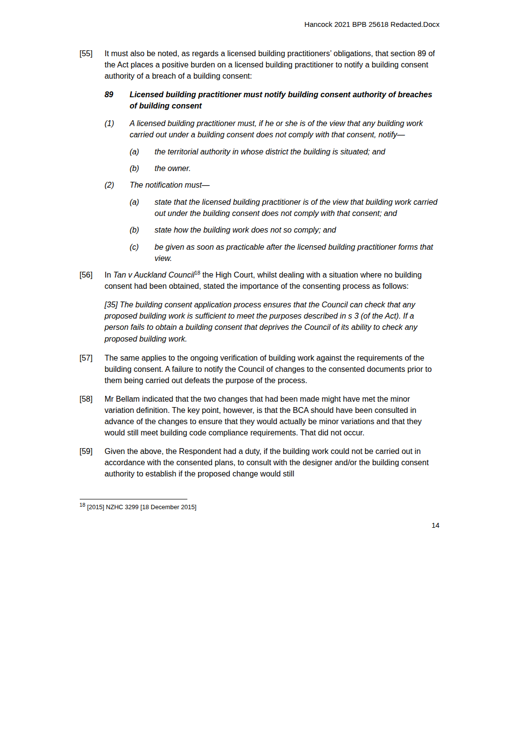Hancock 2021 BPB 25618 Redacted.Docx
[55]
It must also be noted, as regards a licensed building practitioners’ obligations, that section 89 of the Act places a positive burden on a licensed building practitioner to notify a building consent authority of a breach of a building consent:
89
Licensed building practitioner must notify building consent authority of breaches of building consent
(1)
A licensed building practitioner must, if he or she is of the view that any building work carried out under a building consent does not comply with that consent, notify—
(a)
the territorial authority in whose district the building is situated; and
(b)
the owner.
(2)
The notification must—
(a)
state that the licensed building practitioner is of the view that building work carried out under the building consent does not comply with that consent; and
(b)
state how the building work does not so comply; and
(c)
be given as soon as practicable after the licensed building practitioner forms that view.
[56]
In Tan v Auckland Council18 the High Court, whilst dealing with a situation where no building consent had been obtained, stated the importance of the consenting process as follows:
[35] The building consent application process ensures that the Council can check that any proposed building work is sufficient to meet the purposes described in s 3 (of the Act). If a person fails to obtain a building consent that deprives the Council of its ability to check any proposed building work.
[57]
The same applies to the ongoing verification of building work against the requirements of the building consent. A failure to notify the Council of changes to the consented documents prior to them being carried out defeats the purpose of the process.
[58]
Mr Bellam indicated that the two changes that had been made might have met the minor variation definition. The key point, however, is that the BCA should have been consulted in advance of the changes to ensure that they would actually be minor variations and that they would still meet building code compliance requirements. That did not occur.
[59]
Given the above, the Respondent had a duty, if the building work could not be carried out in accordance with the consented plans, to consult with the designer and/or the building consent authority to establish if the proposed change would still
18 [2015] NZHC 3299 [18 December 2015]
14